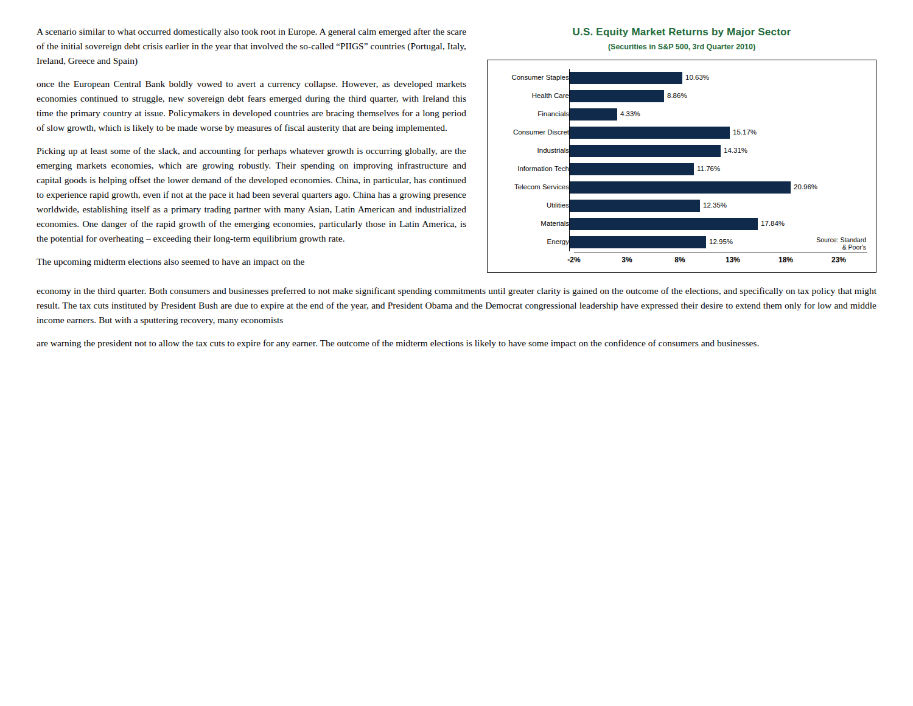U.S. Equity Market Returns by Major Sector
(Securities in S&P 500, 3rd Quarter 2010)
| Consumer Staples | 10.63% |
| Health Care | 8.86% |
| Financials | 4.33% |
| Consumer Discret | 15.17% |
| Industrials | 14.31% |
| Information Tech | 11.76% |
| Telecom Services | 20.96% |
| Utilities | 12.35% |
| Materials | 17.84% |
| Energy | 12.95% |
-2% 3% 8% 13% 18% 23%
Source: Standard
& Poor's
A scenario similar to what occurred domestically also took root in Europe. A general calm emerged after the scare of the initial sovereign debt crisis earlier in the year that involved the so-called “PIIGS” countries (Portugal, Italy, Ireland, Greece and Spain)
once the European Central Bank boldly vowed to avert a currency collapse. However, as developed markets economies continued to struggle, new sovereign debt fears emerged during the third quarter, with Ireland this time the primary country at issue. Policymakers in developed countries are bracing themselves for a long period of slow growth, which is likely to be made worse by measures of fiscal austerity that are being implemented.
Picking up at least some of the slack, and accounting for perhaps whatever growth is occurring globally, are the emerging markets economies, which are growing robustly. Their spending on improving infrastructure and capital goods is helping offset the lower demand of the developed economies. China, in particular, has continued to experience rapid growth, even if not at the pace it had been several quarters ago. China has a growing presence worldwide, establishing itself as a primary trading partner with many Asian, Latin American and industrialized economies. One danger of the rapid growth of the emerging economies, particularly those in Latin America, is the potential for overheating – exceeding their long-term equilibrium growth rate.
The upcoming midterm elections also seemed to have an impact on the
economy in the third quarter. Both consumers and businesses preferred to not make significant spending commitments until greater clarity is gained on the outcome of the elections, and specifically on tax policy that might result. The tax cuts instituted by President Bush are due to expire at the end of the year, and President Obama and the Democrat congressional leadership have expressed their desire to extend them only for low and middle income earners. But with a sputtering recovery, many economists
are warning the president not to allow the tax cuts to expire for any earner. The outcome of the midterm elections is likely to have some impact on the confidence of consumers and businesses.